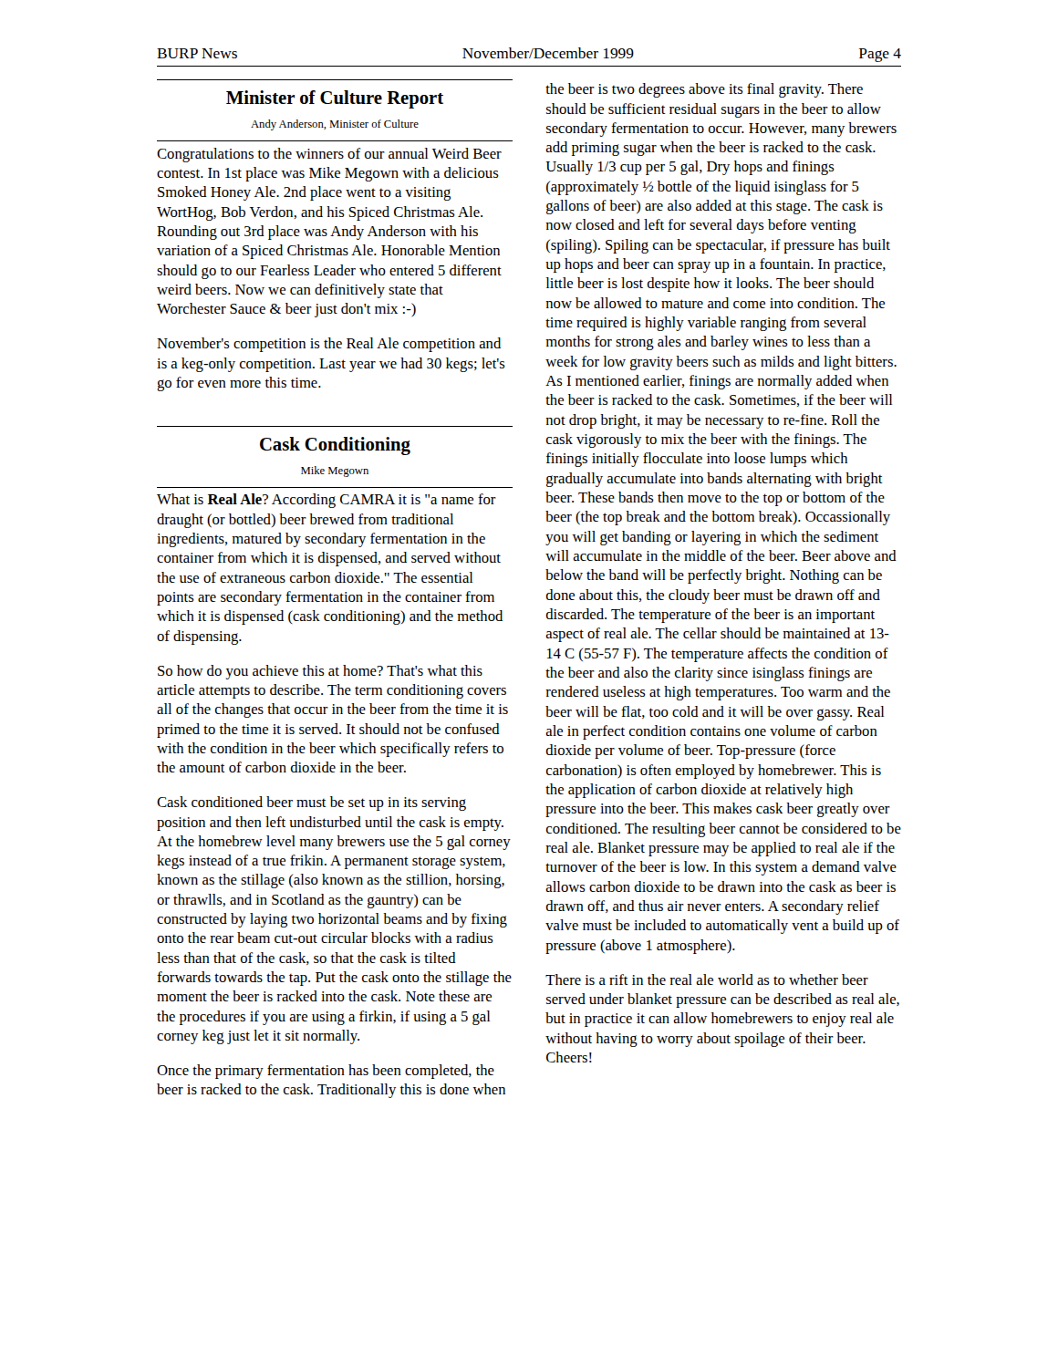BURP News November/December 1999 Page 4
Minister of Culture Report
Andy Anderson, Minister of Culture
Congratulations to the winners of our annual Weird Beer contest. In 1st place was Mike Megown with a delicious Smoked Honey Ale. 2nd place went to a visiting WortHog, Bob Verdon, and his Spiced Christmas Ale. Rounding out 3rd place was Andy Anderson with his variation of a Spiced Christmas Ale. Honorable Mention should go to our Fearless Leader who entered 5 different weird beers. Now we can definitively state that Worchester Sauce & beer just don't mix :-)
November's competition is the Real Ale competition and is a keg-only competition. Last year we had 30 kegs; let's go for even more this time.
Cask Conditioning
Mike Megown
What is Real Ale? According CAMRA it is "a name for draught (or bottled) beer brewed from traditional ingredients, matured by secondary fermentation in the container from which it is dispensed, and served without the use of extraneous carbon dioxide." The essential points are secondary fermentation in the container from which it is dispensed (cask conditioning) and the method of dispensing.
So how do you achieve this at home? That's what this article attempts to describe. The term conditioning covers all of the changes that occur in the beer from the time it is primed to the time it is served. It should not be confused with the condition in the beer which specifically refers to the amount of carbon dioxide in the beer.
Cask conditioned beer must be set up in its serving position and then left undisturbed until the cask is empty. At the homebrew level many brewers use the 5 gal corney kegs instead of a true frikin. A permanent storage system, known as the stillage (also known as the stillion, horsing, or thrawlls, and in Scotland as the gauntry) can be constructed by laying two horizontal beams and by fixing onto the rear beam cut-out circular blocks with a radius less than that of the cask, so that the cask is tilted forwards towards the tap. Put the cask onto the stillage the moment the beer is racked into the cask. Note these are the procedures if you are using a firkin, if using a 5 gal corney keg just let it sit normally.
Once the primary fermentation has been completed, the beer is racked to the cask. Traditionally this is done when the beer is two degrees above its final gravity. There should be sufficient residual sugars in the beer to allow secondary fermentation to occur. However, many brewers add priming sugar when the beer is racked to the cask. Usually 1/3 cup per 5 gal, Dry hops and finings (approximately ½ bottle of the liquid isinglass for 5 gallons of beer) are also added at this stage. The cask is now closed and left for several days before venting (spiling). Spiling can be spectacular, if pressure has built up hops and beer can spray up in a fountain. In practice, little beer is lost despite how it looks. The beer should now be allowed to mature and come into condition. The time required is highly variable ranging from several months for strong ales and barley wines to less than a week for low gravity beers such as milds and light bitters. As I mentioned earlier, finings are normally added when the beer is racked to the cask. Sometimes, if the beer will not drop bright, it may be necessary to re-fine. Roll the cask vigorously to mix the beer with the finings. The finings initially flocculate into loose lumps which gradually accumulate into bands alternating with bright beer. These bands then move to the top or bottom of the beer (the top break and the bottom break). Occassionally you will get banding or layering in which the sediment will accumulate in the middle of the beer. Beer above and below the band will be perfectly bright. Nothing can be done about this, the cloudy beer must be drawn off and discarded. The temperature of the beer is an important aspect of real ale. The cellar should be maintained at 13-14 C (55-57 F). The temperature affects the condition of the beer and also the clarity since isinglass finings are rendered useless at high temperatures. Too warm and the beer will be flat, too cold and it will be over gassy. Real ale in perfect condition contains one volume of carbon dioxide per volume of beer. Top-pressure (force carbonation) is often employed by homebrewer. This is the application of carbon dioxide at relatively high pressure into the beer. This makes cask beer greatly over conditioned. The resulting beer cannot be considered to be real ale. Blanket pressure may be applied to real ale if the turnover of the beer is low. In this system a demand valve allows carbon dioxide to be drawn into the cask as beer is drawn off, and thus air never enters. A secondary relief valve must be included to automatically vent a build up of pressure (above 1 atmosphere).
There is a rift in the real ale world as to whether beer served under blanket pressure can be described as real ale, but in practice it can allow homebrewers to enjoy real ale without having to worry about spoilage of their beer.
Cheers!